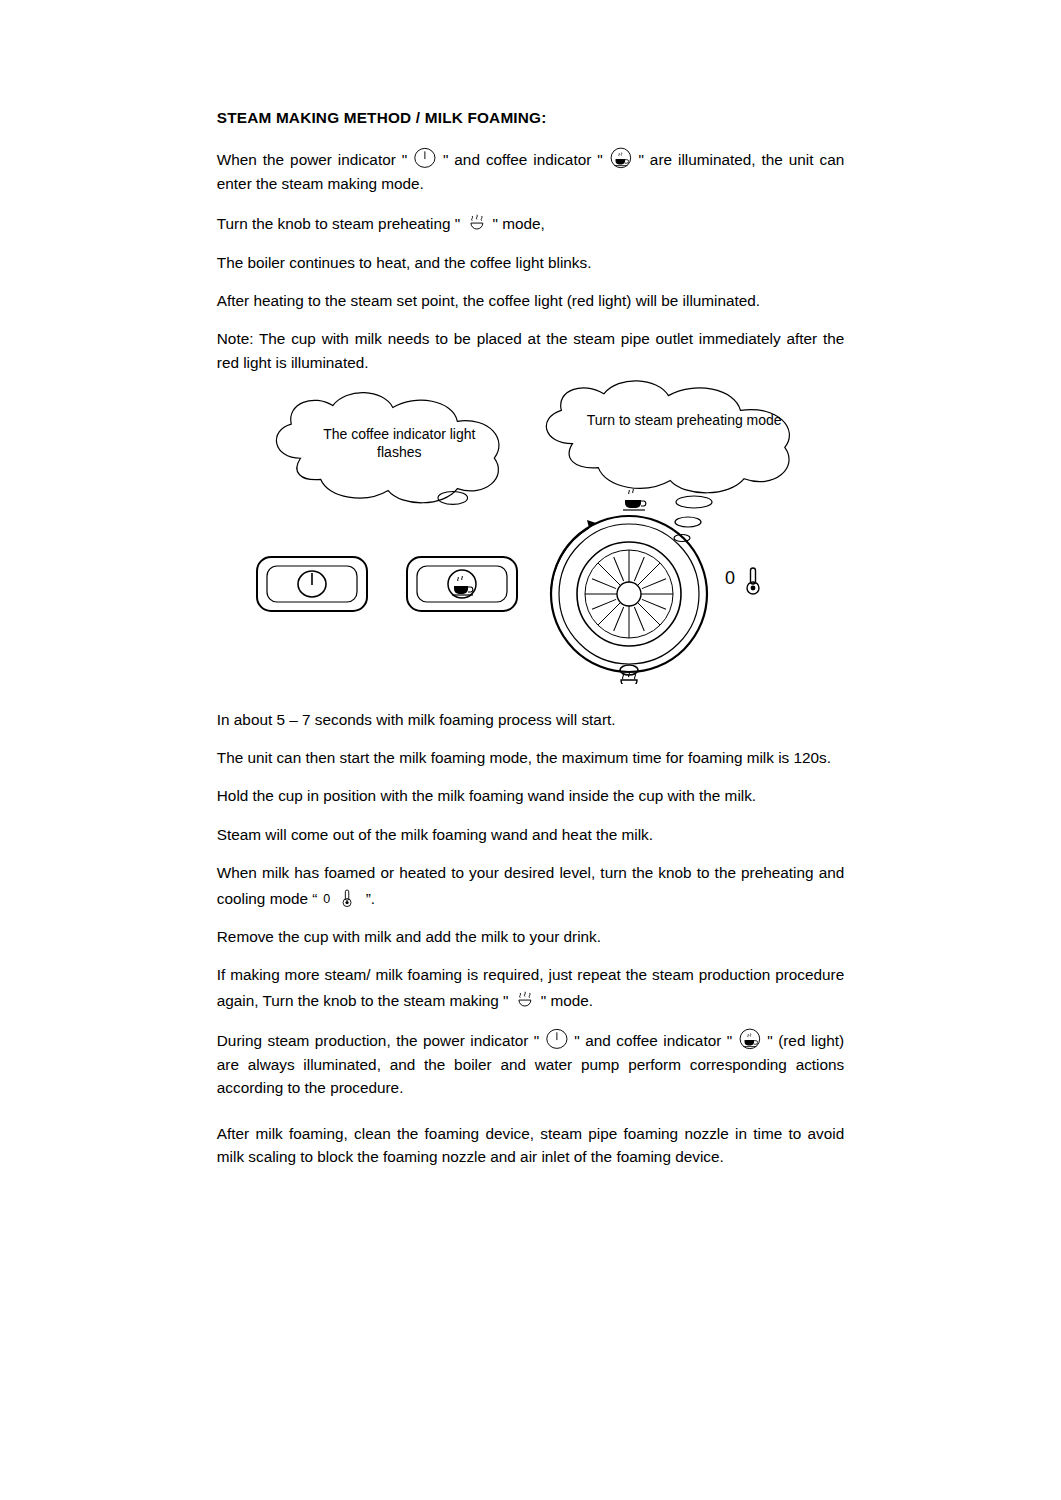STEAM MAKING METHOD / MILK FOAMING:
When the power indicator " " and coffee indicator " " are illuminated, the unit can enter the steam making mode.
Turn the knob to steam preheating " " mode,
The boiler continues to heat, and the coffee light blinks.
After heating to the steam set point, the coffee light (red light) will be illuminated.
Note: The cup with milk needs to be placed at the steam pipe outlet immediately after the red light is illuminated.
The coffee indicator light flashes
Turn to steam preheating mode
0
In about 5 – 7 seconds with milk foaming process will start.
The unit can then start the milk foaming mode, the maximum time for foaming milk is 120s.
Hold the cup in position with the milk foaming wand inside the cup with the milk.
Steam will come out of the milk foaming wand and heat the milk.
When milk has foamed or heated to your desired level, turn the knob to the preheating and cooling mode “ 0 ”.
Remove the cup with milk and add the milk to your drink.
If making more steam/ milk foaming is required, just repeat the steam production procedure again, Turn the knob to the steam making " " mode.
During steam production, the power indicator " " and coffee indicator " " (red light) are always illuminated, and the boiler and water pump perform corresponding actions according to the procedure.
After milk foaming, clean the foaming device, steam pipe foaming nozzle in time to avoid milk scaling to block the foaming nozzle and air inlet of the foaming device.